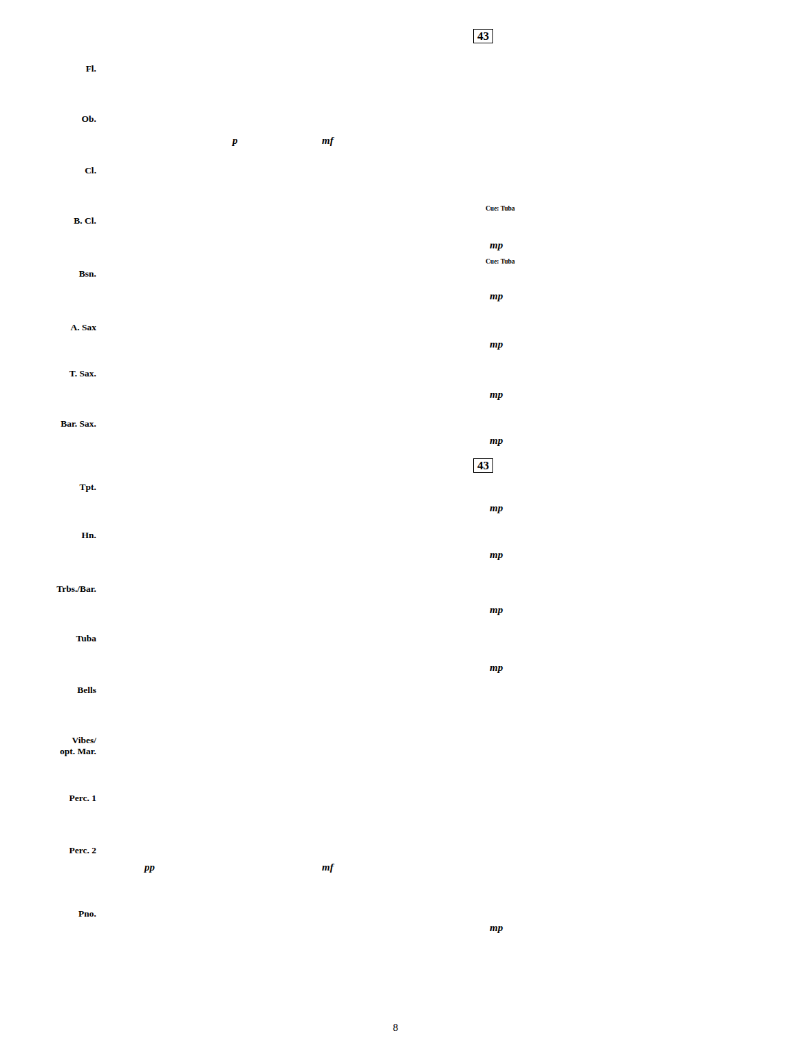43
43
Fl.
Ob.
Cl.
B. Cl.
Bsn.
A. Sax
T. Sax.
Bar. Sax.
Tpt.
Hn.
Trbs./Bar.
Tuba
Bells
Vibes/
opt. Mar.
Perc. 1
Perc. 2
Pno.
Cue: Tuba
Cue: Tuba
p
mf
mp
mp
mp
mp
mp
mp
mp
mp
mp
mp
pp
mf
8